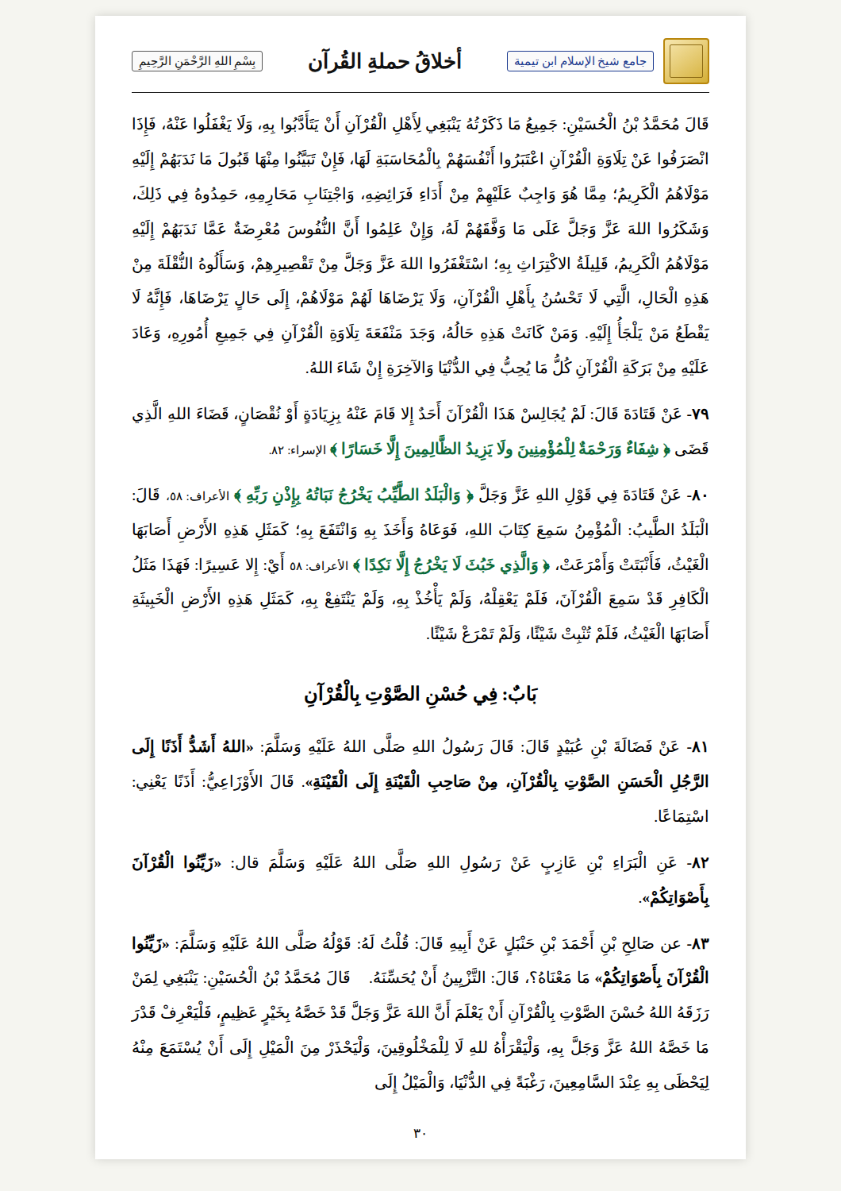جامع شيخ الإسلام ابن تيمية
أخلاقُ حملةِ القُرآن
بِسْمِ اللهِ الرَّحْمَنِ الرَّحِيمِ
قَالَ مُحَمَّدُ بْنُ الْحُسَيْنِ: جَمِيعُ مَا ذَكَرْتُهُ يَنْبَغِي لِأَهْلِ الْقُرْآنِ أَنْ يَتَأَدَّبُوا بِهِ، وَلَا يَغْفَلُوا عَنْهُ، فَإِذَا انْصَرَفُوا عَنْ تِلَاوَةِ الْقُرْآنِ اعْتَبَرُوا أَنْفُسَهُمْ بِالْمُحَاسَبَةِ لَهَا، فَإِنْ تَبَيَّنُوا مِنْهَا قَبُولَ مَا نَدَبَهُمْ إِلَيْهِ مَوْلَاهُمُ الْكَرِيمُ؛ مِمَّا هُوَ وَاجِبٌ عَلَيْهِمْ مِنْ أَدَاءِ فَرَائِضِهِ، وَاجْتِنَابِ مَحَارِمِهِ، حَمِدُوهُ فِي ذَلِكَ، وَشَكَرُوا اللهَ عَزَّ وَجَلَّ عَلَى مَا وَفَّقَهُمْ لَهُ، وَإِنْ عَلِمُوا أَنَّ النُّفُوسَ مُعْرِضَةٌ عَمَّا نَدَبَهُمْ إِلَيْهِ مَوْلَاهُمُ الْكَرِيمُ، قَلِيلَةُ الاكْتِرَاثِ بِهِ؛ اسْتَغْفَرُوا اللهَ عَزَّ وَجَلَّ مِنْ تَقْصِيرِهِمْ، وَسَأَلُوهُ النُّقْلَةَ مِنْ هَذِهِ الْحَالِ، الَّتِي لَا تَحْسُنُ بِأَهْلِ الْقُرْآنِ، وَلَا يَرْضَاهَا لَهُمْ مَوْلَاهُمْ، إِلَى حَالٍ يَرْضَاهَا، فَإِنَّهُ لَا يَقْطَعُ مَنْ يَلْجَأُ إِلَيْهِ. وَمَنْ كَانَتْ هَذِهِ حَالُهُ، وَجَدَ مَنْفَعَةَ تِلَاوَةِ الْقُرْآنِ فِي جَمِيعِ أُمُورِهِ، وَعَادَ عَلَيْهِ مِنْ بَرَكَةِ الْقُرْآنِ كُلُّ مَا يُحِبُّ فِي الدُّنْيَا وَالآخِرَةِ إِنْ شَاءَ اللهُ.
٧٩- عَنْ قَتَادَةَ قَالَ: لَمْ يُجَالِسْ هَذَا الْقُرْآنَ أَحَدٌ إِلا قَامَ عَنْهُ بِزِيَادَةٍ أَوْ نُقْصَانٍ، قَضَاءَ اللهِ الَّذِي قَضَى ﴿ شِفَاءٌ وَرَحْمَةٌ لِلْمُؤْمِنِينَ ولَا يَزِيدُ الظَّالِمِينَ إِلَّا خَسَارًا ﴾ الإسراء: ٨٢.
٨٠- عَنْ قَتَادَةَ فِي قَوْلِ اللهِ عَزَّ وَجَلَّ ﴿ وَالْبَلَدُ الطَّيِّبُ يَخْرُجُ نَبَاتُهُ بِإِذْنِ رَبِّهِ ﴾ الأعراف: ٥٨، قَالَ: الْبَلَدُ الطَّيبُ: الْمُؤْمِنُ سَمِعَ كِتَابَ اللهِ، فَوَعَاهُ وَأَخَذَ بِهِ وَانْتَفَعَ بِهِ؛ كَمَثَلِ هَذِهِ الأَرْضِ أَصَابَهَا الْغَيْثُ، فَأَنْبَتَتْ وَأَمْرَعَتْ، ﴿ وَالَّذِي خَبُثَ لَا يَخْرُجُ إِلَّا نَكِدًا ﴾ الأعراف: ٥٨ أَيْ: إِلا عَسِيرًا: فَهَذَا مَثَلُ الْكَافِرِ قَدْ سَمِعَ الْقُرْآنَ، فَلَمْ يَعْقِلْهُ، وَلَمْ يَأْخُذْ بِهِ، وَلَمْ يَنْتَفِعْ بِهِ، كَمَثَلِ هَذِهِ الأَرْضِ الْخَبِيثَةِ أَصَابَهَا الْغَيْثُ، فَلَمْ تُنْبِتْ شَيْئًا، وَلَمْ تَمْرَعْ شَيْئًا.
بَابٌ: فِي حُسْنِ الصَّوْتِ بِالْقُرْآنِ
٨١- عَنْ فَضَالَةَ بْنِ عُبَيْدٍ قَالَ: قَالَ رَسُولُ اللهِ صَلَّى اللهُ عَلَيْهِ وَسَلَّمَ: «اللهُ أَشَدُّ أَذَنًا إِلَى الرَّجُلِ الْحَسَنِ الصَّوْتِ بِالْقُرْآنِ، مِنْ صَاحِبِ الْقَيْنَةِ إِلَى الْقَيْنَةِ». قَالَ الأَوْزَاعِيُّ: أَذَنًا يَعْنِي: اسْتِمَاعًا.
٨٢- عَنِ الْبَرَاءِ بْنِ عَازِبٍ عَنْ رَسُولِ اللهِ صَلَّى اللهُ عَلَيْهِ وَسَلَّمَ قال: «زَيِّنُوا الْقُرْآنَ بِأَصْوَاتِكُمْ».
٨٣- عن صَالِحِ بْنِ أَحْمَدَ بْنِ حَنْبَلٍ عَنْ أَبِيهِ قَالَ: قُلْتُ لَهُ: قَوْلُهُ صَلَّى اللهُ عَلَيْهِ وَسَلَّمَ: «زَيِّنُوا الْقُرْآنَ بِأَصْوَاتِكُمْ» مَا مَعْنَاهُ؟، قَالَ: التَّزْيِينُ أَنْ يُحَسِّنَهُ. قَالَ مُحَمَّدُ بْنُ الْحُسَيْنِ: يَنْبَغِي لِمَنْ رَزَقَهُ اللهُ حُسْنَ الصَّوْتِ بِالْقُرْآنِ أَنْ يَعْلَمَ أَنَّ اللهَ عَزَّ وَجَلَّ قَدْ خَصَّهُ بِخَيْرٍ عَظِيمٍ، فَلْيَعْرِفْ قَدْرَ مَا خَصَّهُ اللهُ عَزَّ وَجَلَّ بِهِ، وَلْيَقْرَأْهُ للهِ لَا لِلْمَخْلُوقِينَ، وَلْيَحْذَرْ مِنَ الْمَيْلِ إِلَى أَنْ يُسْتَمَعَ مِنْهُ لِيَحْظَى بِهِ عِنْدَ السَّامِعِينَ، رَغْبَةً فِي الدُّنْيَا، وَالْمَيْلُ إِلَى
٣٠